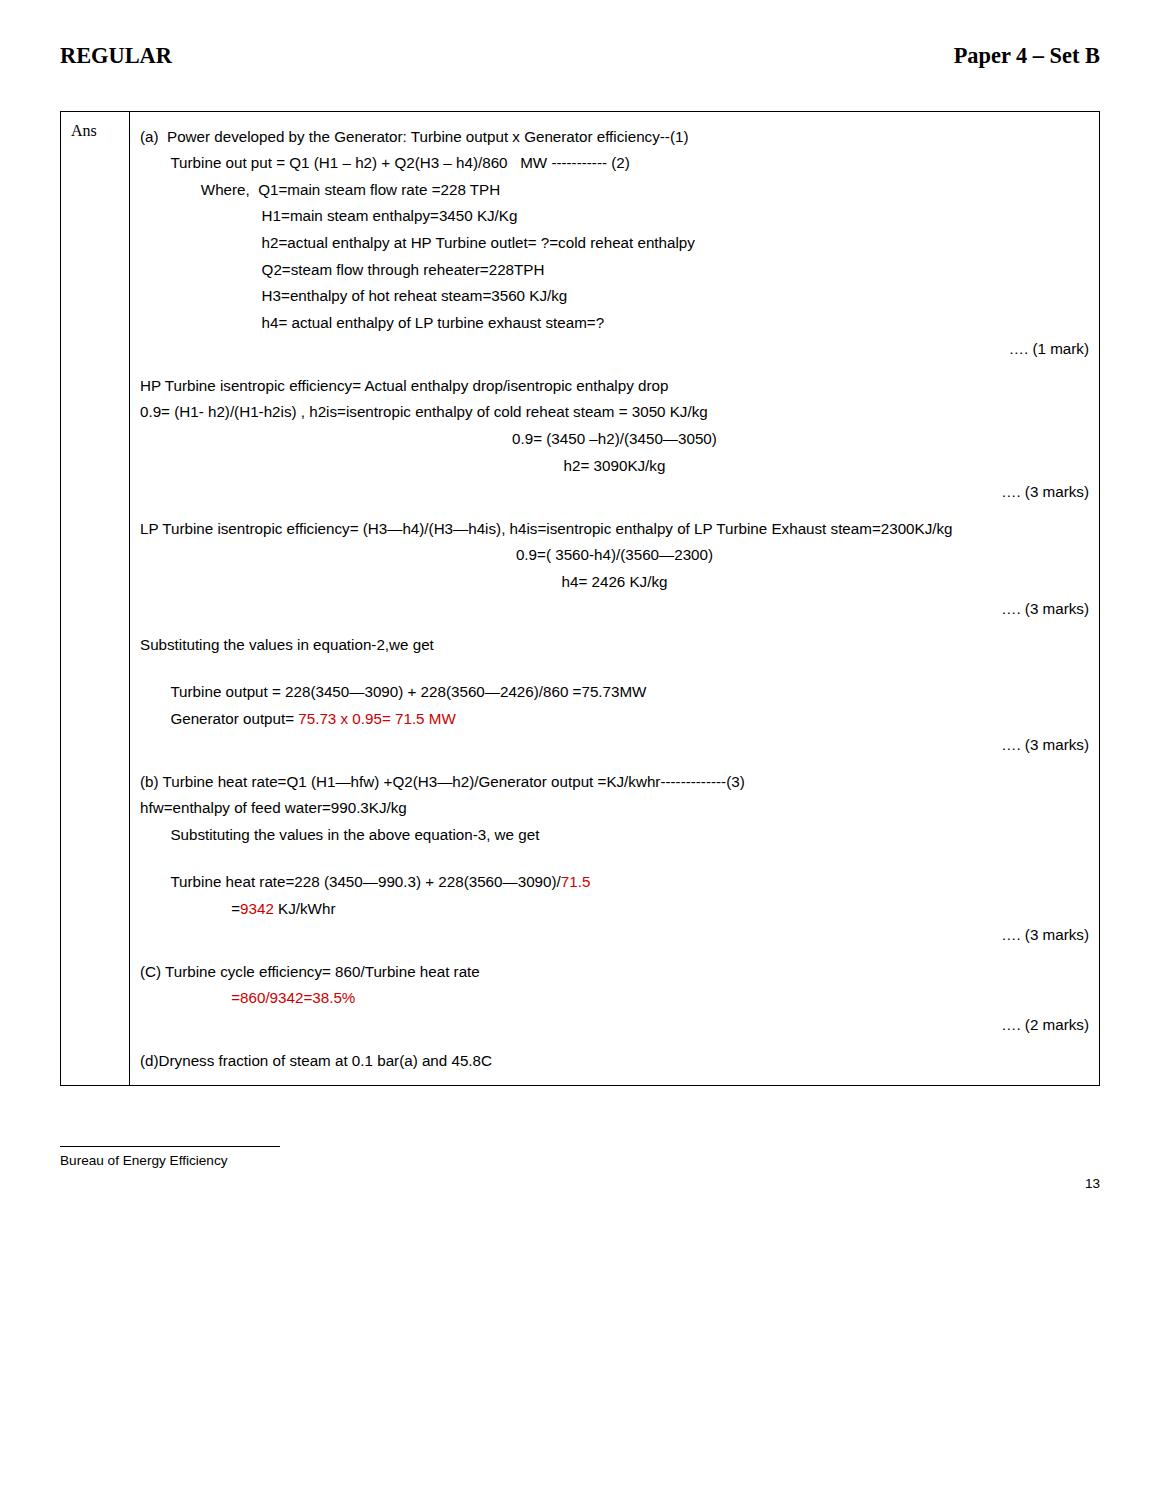REGULAR
Paper 4 – Set B
| Ans | (a) Power developed by the Generator: Turbine output x Generator efficiency--(1) Turbine out put = Q1 (H1 – h2) + Q2(H3 – h4)/860 MW ----------- (2) Where, Q1=main steam flow rate =228 TPH H1=main steam enthalpy=3450 KJ/Kg h2=actual enthalpy at HP Turbine outlet= ?=cold reheat enthalpy Q2=steam flow through reheater=228TPH H3=enthalpy of hot reheat steam=3560 KJ/kg h4= actual enthalpy of LP turbine exhaust steam=? …. (1 mark) HP Turbine isentropic efficiency= Actual enthalpy drop/isentropic enthalpy drop 0.9= (H1- h2)/(H1-h2is) , h2is=isentropic enthalpy of cold reheat steam = 3050 KJ/kg 0.9= (3450 –h2)/(3450—3050) h2= 3090KJ/kg …. (3 marks) LP Turbine isentropic efficiency= (H3—h4)/(H3—h4is), h4is=isentropic enthalpy of LP Turbine Exhaust steam=2300KJ/kg 0.9=( 3560-h4)/(3560—2300) h4= 2426 KJ/kg …. (3 marks) Substituting the values in equation-2,we get Turbine output = 228(3450—3090) + 228(3560—2426)/860 =75.73MW Generator output= 75.73 x 0.95= 71.5 MW …. (3 marks) (b) Turbine heat rate=Q1 (H1—hfw) +Q2(H3—h2)/Generator output =KJ/kwhr-------------(3) hfw=enthalpy of feed water=990.3KJ/kg Substituting the values in the above equation-3, we get Turbine heat rate=228 (3450—990.3) + 228(3560—3090)/ 71.5 = 9342 KJ/kWhr …. (3 marks) (C) Turbine cycle efficiency= 860/Turbine heat rate =860/9342=38.5% …. (2 marks) (d)Dryness fraction of steam at 0.1 bar(a) and 45.8C |
Bureau of Energy Efficiency
13